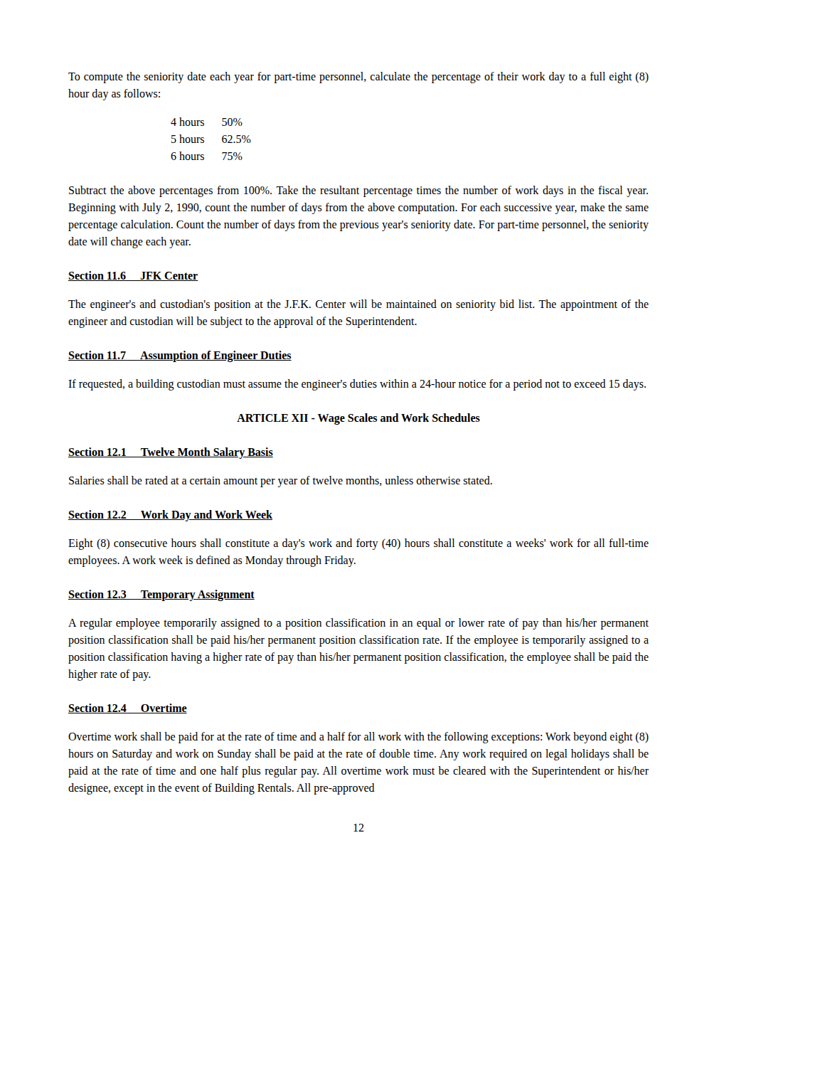To compute the seniority date each year for part-time personnel, calculate the percentage of their work day to a full eight (8) hour day as follows:
| 4 hours | 50% |
| 5 hours | 62.5% |
| 6 hours | 75% |
Subtract the above percentages from 100%. Take the resultant percentage times the number of work days in the fiscal year. Beginning with July 2, 1990, count the number of days from the above computation. For each successive year, make the same percentage calculation. Count the number of days from the previous year's seniority date. For part-time personnel, the seniority date will change each year.
Section 11.6 JFK Center
The engineer's and custodian's position at the J.F.K. Center will be maintained on seniority bid list. The appointment of the engineer and custodian will be subject to the approval of the Superintendent.
Section 11.7 Assumption of Engineer Duties
If requested, a building custodian must assume the engineer's duties within a 24-hour notice for a period not to exceed 15 days.
ARTICLE XII - Wage Scales and Work Schedules
Section 12.1 Twelve Month Salary Basis
Salaries shall be rated at a certain amount per year of twelve months, unless otherwise stated.
Section 12.2 Work Day and Work Week
Eight (8) consecutive hours shall constitute a day's work and forty (40) hours shall constitute a weeks' work for all full-time employees. A work week is defined as Monday through Friday.
Section 12.3 Temporary Assignment
A regular employee temporarily assigned to a position classification in an equal or lower rate of pay than his/her permanent position classification shall be paid his/her permanent position classification rate. If the employee is temporarily assigned to a position classification having a higher rate of pay than his/her permanent position classification, the employee shall be paid the higher rate of pay.
Section 12.4 Overtime
Overtime work shall be paid for at the rate of time and a half for all work with the following exceptions: Work beyond eight (8) hours on Saturday and work on Sunday shall be paid at the rate of double time. Any work required on legal holidays shall be paid at the rate of time and one half plus regular pay. All overtime work must be cleared with the Superintendent or his/her designee, except in the event of Building Rentals. All pre-approved
12